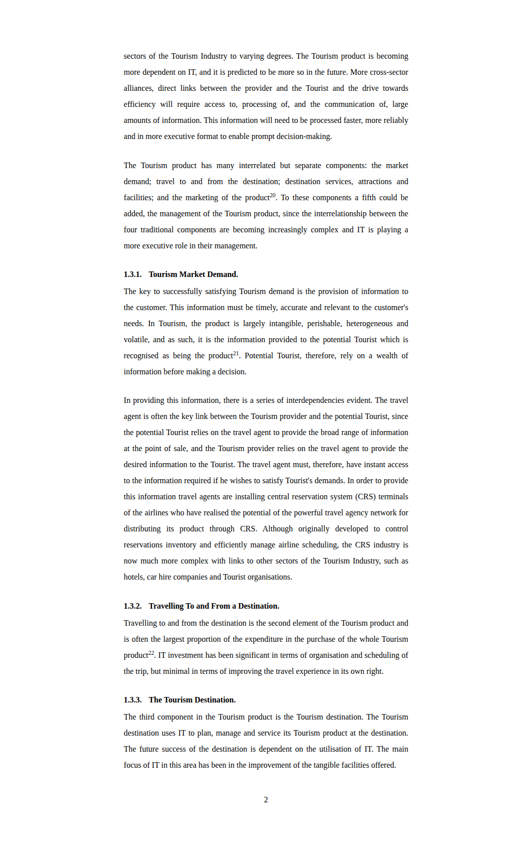sectors of the Tourism Industry to varying degrees. The Tourism product is becoming more dependent on IT, and it is predicted to be more so in the future. More cross-sector alliances, direct links between the provider and the Tourist and the drive towards efficiency will require access to, processing of, and the communication of, large amounts of information. This information will need to be processed faster, more reliably and in more executive format to enable prompt decision-making.
The Tourism product has many interrelated but separate components: the market demand; travel to and from the destination; destination services, attractions and facilities; and the marketing of the product20. To these components a fifth could be added, the management of the Tourism product, since the interrelationship between the four traditional components are becoming increasingly complex and IT is playing a more executive role in their management.
1.3.1. Tourism Market Demand.
The key to successfully satisfying Tourism demand is the provision of information to the customer. This information must be timely, accurate and relevant to the customer's needs. In Tourism, the product is largely intangible, perishable, heterogeneous and volatile, and as such, it is the information provided to the potential Tourist which is recognised as being the product21. Potential Tourist, therefore, rely on a wealth of information before making a decision.
In providing this information, there is a series of interdependencies evident. The travel agent is often the key link between the Tourism provider and the potential Tourist, since the potential Tourist relies on the travel agent to provide the broad range of information at the point of sale, and the Tourism provider relies on the travel agent to provide the desired information to the Tourist. The travel agent must, therefore, have instant access to the information required if he wishes to satisfy Tourist's demands. In order to provide this information travel agents are installing central reservation system (CRS) terminals of the airlines who have realised the potential of the powerful travel agency network for distributing its product through CRS. Although originally developed to control reservations inventory and efficiently manage airline scheduling, the CRS industry is now much more complex with links to other sectors of the Tourism Industry, such as hotels, car hire companies and Tourist organisations.
1.3.2. Travelling To and From a Destination.
Travelling to and from the destination is the second element of the Tourism product and is often the largest proportion of the expenditure in the purchase of the whole Tourism product22. IT investment has been significant in terms of organisation and scheduling of the trip, but minimal in terms of improving the travel experience in its own right.
1.3.3. The Tourism Destination.
The third component in the Tourism product is the Tourism destination. The Tourism destination uses IT to plan, manage and service its Tourism product at the destination. The future success of the destination is dependent on the utilisation of IT. The main focus of IT in this area has been in the improvement of the tangible facilities offered.
2